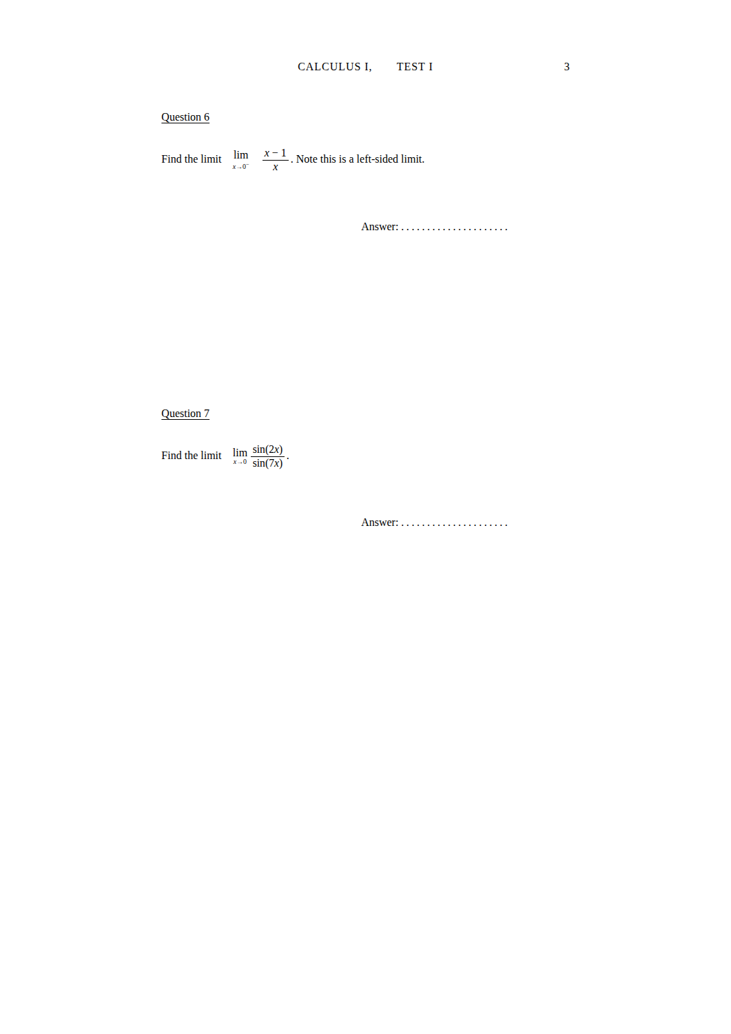CALCULUS I, TEST I 3
Question 6
Find the limit lim x→0− x − 1 x. Note this is a left-sided limit.
Answer: .....................
Question 7
Find the limit lim x→0 sin(2x) sin(7x).
Answer: .....................